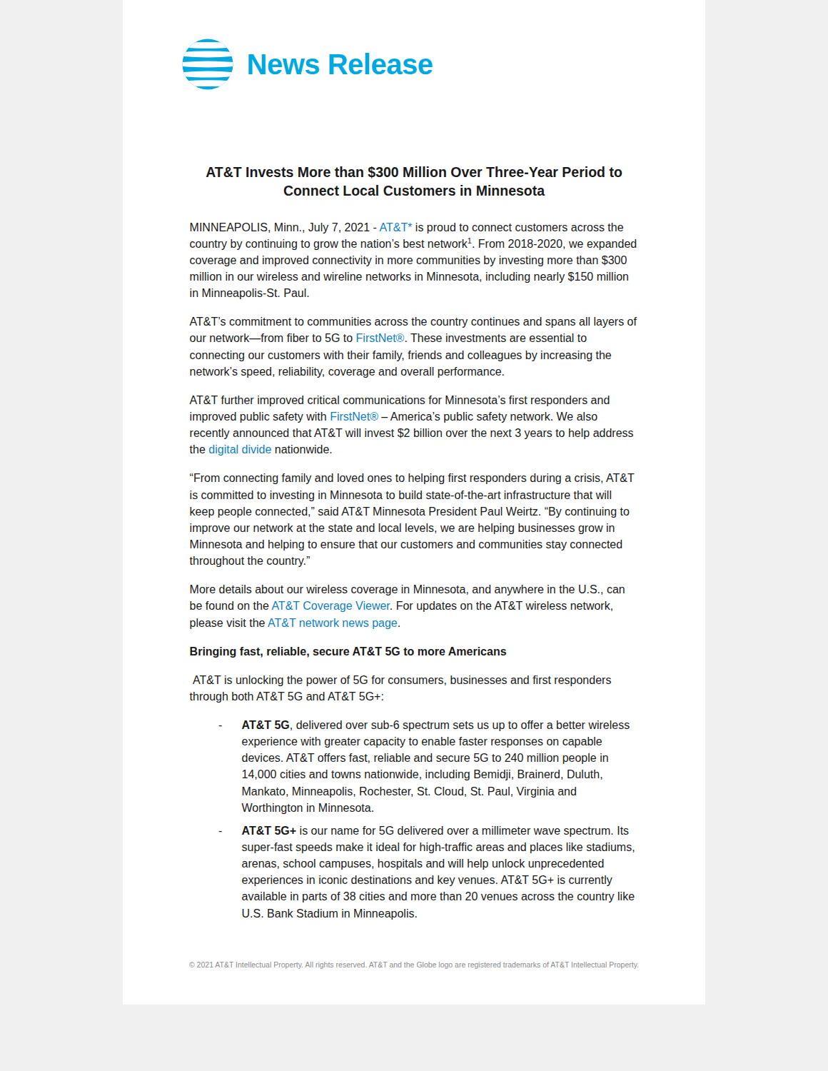News Release
AT&T Invests More than $300 Million Over Three-Year Period to Connect Local Customers in Minnesota
MINNEAPOLIS, Minn., July 7, 2021 - AT&T* is proud to connect customers across the country by continuing to grow the nation’s best network1. From 2018-2020, we expanded coverage and improved connectivity in more communities by investing more than $300 million in our wireless and wireline networks in Minnesota, including nearly $150 million in Minneapolis-St. Paul.
AT&T’s commitment to communities across the country continues and spans all layers of our network—from fiber to 5G to FirstNet®. These investments are essential to connecting our customers with their family, friends and colleagues by increasing the network’s speed, reliability, coverage and overall performance.
AT&T further improved critical communications for Minnesota’s first responders and improved public safety with FirstNet® – America’s public safety network. We also recently announced that AT&T will invest $2 billion over the next 3 years to help address the digital divide nationwide.
“From connecting family and loved ones to helping first responders during a crisis, AT&T is committed to investing in Minnesota to build state-of-the-art infrastructure that will keep people connected,” said AT&T Minnesota President Paul Weirtz. “By continuing to improve our network at the state and local levels, we are helping businesses grow in Minnesota and helping to ensure that our customers and communities stay connected throughout the country.”
More details about our wireless coverage in Minnesota, and anywhere in the U.S., can be found on the AT&T Coverage Viewer. For updates on the AT&T wireless network, please visit the AT&T network news page.
Bringing fast, reliable, secure AT&T 5G to more Americans
AT&T is unlocking the power of 5G for consumers, businesses and first responders through both AT&T 5G and AT&T 5G+:
AT&T 5G, delivered over sub-6 spectrum sets us up to offer a better wireless experience with greater capacity to enable faster responses on capable devices. AT&T offers fast, reliable and secure 5G to 240 million people in 14,000 cities and towns nationwide, including Bemidji, Brainerd, Duluth, Mankato, Minneapolis, Rochester, St. Cloud, St. Paul, Virginia and Worthington in Minnesota.
AT&T 5G+ is our name for 5G delivered over a millimeter wave spectrum. Its super-fast speeds make it ideal for high-traffic areas and places like stadiums, arenas, school campuses, hospitals and will help unlock unprecedented experiences in iconic destinations and key venues. AT&T 5G+ is currently available in parts of 38 cities and more than 20 venues across the country like U.S. Bank Stadium in Minneapolis.
© 2021 AT&T Intellectual Property. All rights reserved. AT&T and the Globe logo are registered trademarks of AT&T Intellectual Property.